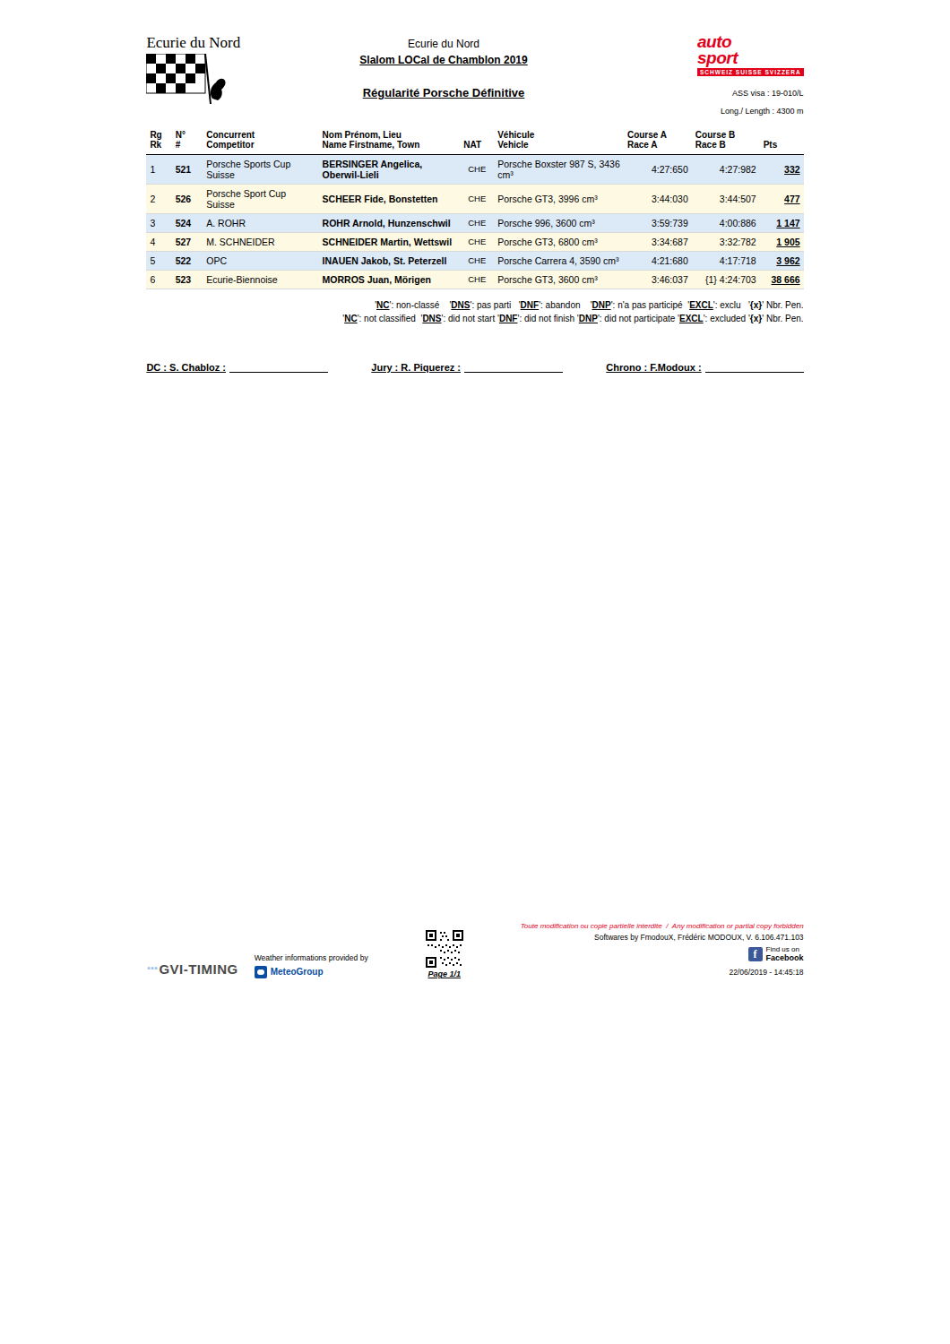Ecurie du Nord
Ecurie du Nord
Slalom LOCal de Chamblon 2019
Régularité Porsche Définitive
auto
sport
SCHWEIZ SUISSE SVIZZERA
ASS visa : 19-010/L
Long./ Length : 4300 m
| Rg Rk | N° # | Concurrent Competitor | Nom Prénom, Lieu Name Firstname, Town | NAT | Véhicule Vehicle | Course A Race A | Course B Race B | Pts |
| --- | --- | --- | --- | --- | --- | --- | --- | --- |
| 1 | 521 | Porsche Sports Cup Suisse | BERSINGER Angelica, Oberwil-Lieli | CHE | Porsche Boxster 987 S, 3436 cm³ | 4:27:650 | 4:27:982 | 332 |
| 2 | 526 | Porsche Sport Cup Suisse | SCHEER Fide, Bonstetten | CHE | Porsche GT3, 3996 cm³ | 3:44:030 | 3:44:507 | 477 |
| 3 | 524 | A. ROHR | ROHR Arnold, Hunzenschwil | CHE | Porsche 996, 3600 cm³ | 3:59:739 | 4:00:886 | 1 147 |
| 4 | 527 | M. SCHNEIDER | SCHNEIDER Martin, Wettswil | CHE | Porsche GT3, 6800 cm³ | 3:34:687 | 3:32:782 | 1 905 |
| 5 | 522 | OPC | INAUEN Jakob, St. Peterzell | CHE | Porsche Carrera 4, 3590 cm³ | 4:21:680 | 4:17:718 | 3 962 |
| 6 | 523 | Ecurie-Biennoise | MORROS Juan, Mörigen | CHE | Porsche GT3, 3600 cm³ | 3:46:037 | {1} 4:24:703 | 38 666 |
'NC': non-classé 'DNS': pas parti 'DNF': abandon 'DNP': n'a pas participé 'EXCL': exclu '{x}' Nbr. Pen.
'NC': not classified 'DNS': did not start 'DNF': did not finish 'DNP': did not participate 'EXCL': excluded '{x}' Nbr. Pen.
DC : S. Chabloz :
Jury : R. Piquerez :
Chrono : F.Modoux :
···GVI-TIMING
Weather informations provided by
MeteoGroup
Page 1/1
Toute modification ou copie partielle interdite / Any modification or partial copy forbidden
Softwares by FmodouX, Frédéric MODOUX, V. 6.106.471.103
f
Find us on
Facebook
22/06/2019 - 14:45:18